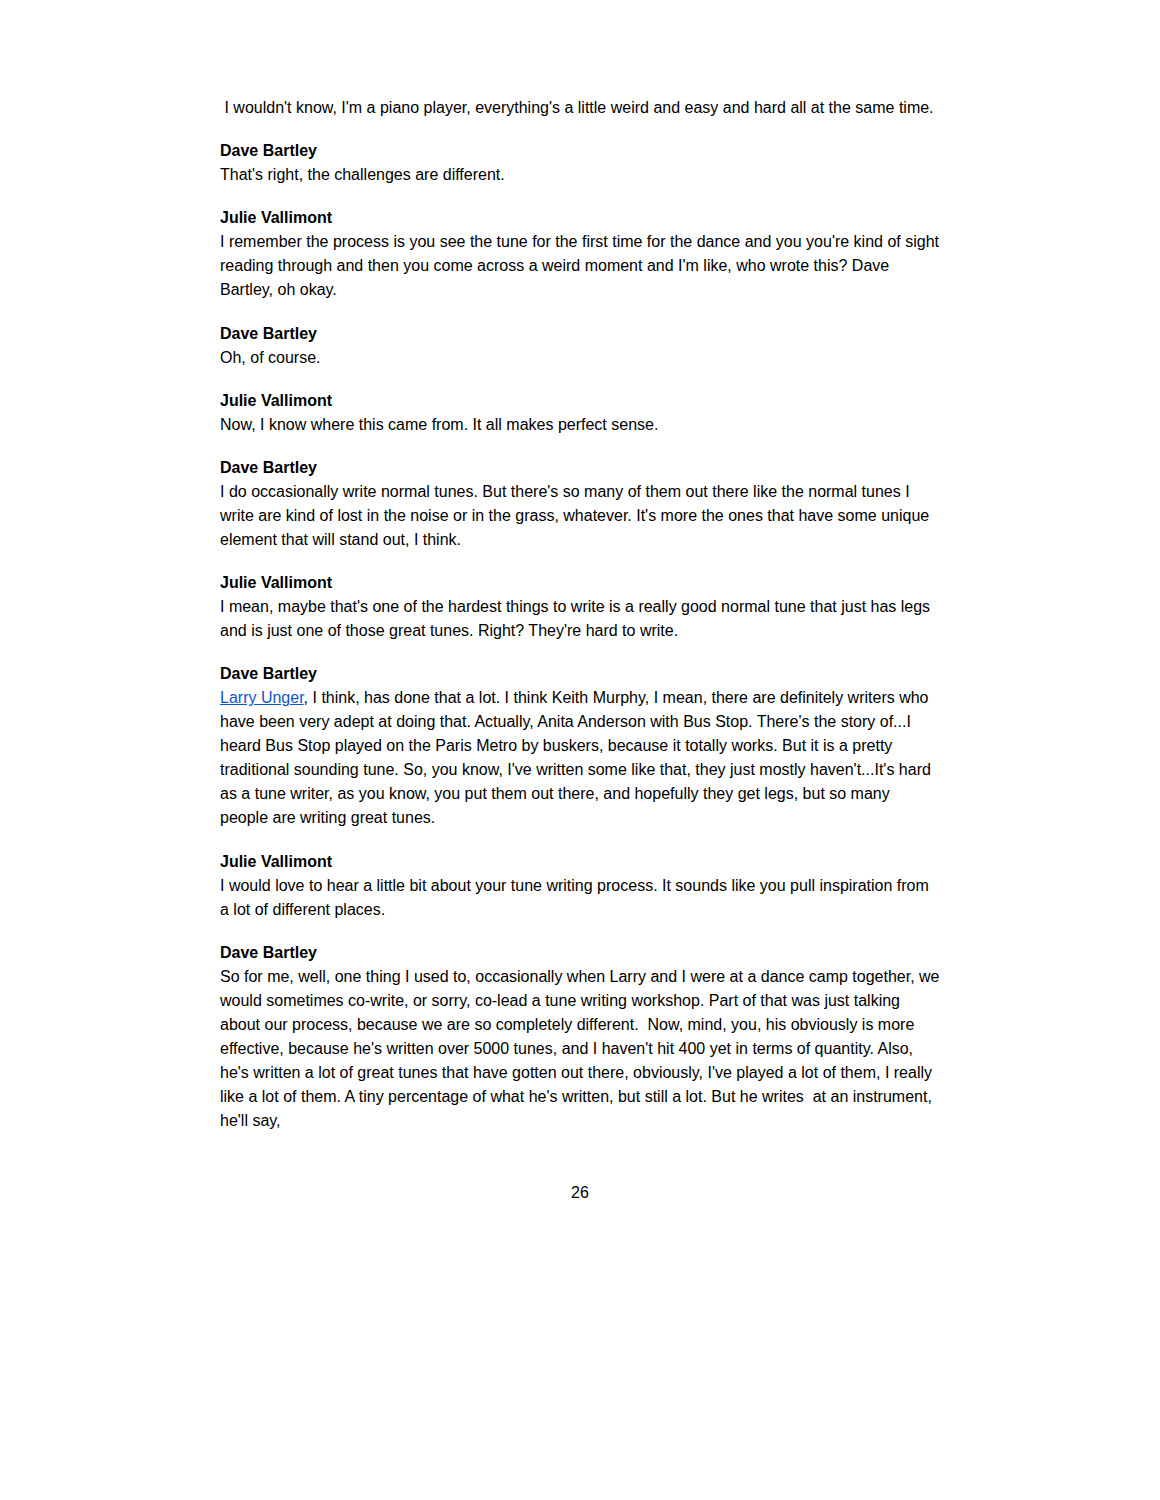I wouldn't know, I'm a piano player, everything's a little weird and easy and hard all at the same time.
Dave Bartley
That's right, the challenges are different.
Julie Vallimont
I remember the process is you see the tune for the first time for the dance and you you're kind of sight reading through and then you come across a weird moment and I'm like, who wrote this? Dave Bartley, oh okay.
Dave Bartley
Oh, of course.
Julie Vallimont
Now, I know where this came from. It all makes perfect sense.
Dave Bartley
I do occasionally write normal tunes. But there's so many of them out there like the normal tunes I write are kind of lost in the noise or in the grass, whatever. It's more the ones that have some unique element that will stand out, I think.
Julie Vallimont
I mean, maybe that's one of the hardest things to write is a really good normal tune that just has legs and is just one of those great tunes. Right? They're hard to write.
Dave Bartley
Larry Unger, I think, has done that a lot. I think Keith Murphy, I mean, there are definitely writers who have been very adept at doing that. Actually, Anita Anderson with Bus Stop. There's the story of...I heard Bus Stop played on the Paris Metro by buskers, because it totally works. But it is a pretty traditional sounding tune. So, you know, I've written some like that, they just mostly haven't...It's hard as a tune writer, as you know, you put them out there, and hopefully they get legs, but so many people are writing great tunes.
Julie Vallimont
I would love to hear a little bit about your tune writing process. It sounds like you pull inspiration from a lot of different places.
Dave Bartley
So for me, well, one thing I used to, occasionally when Larry and I were at a dance camp together, we would sometimes co-write, or sorry, co-lead a tune writing workshop. Part of that was just talking about our process, because we are so completely different. Now, mind, you, his obviously is more effective, because he's written over 5000 tunes, and I haven't hit 400 yet in terms of quantity. Also, he's written a lot of great tunes that have gotten out there, obviously, I've played a lot of them, I really like a lot of them. A tiny percentage of what he's written, but still a lot. But he writes at an instrument, he'll say,
26